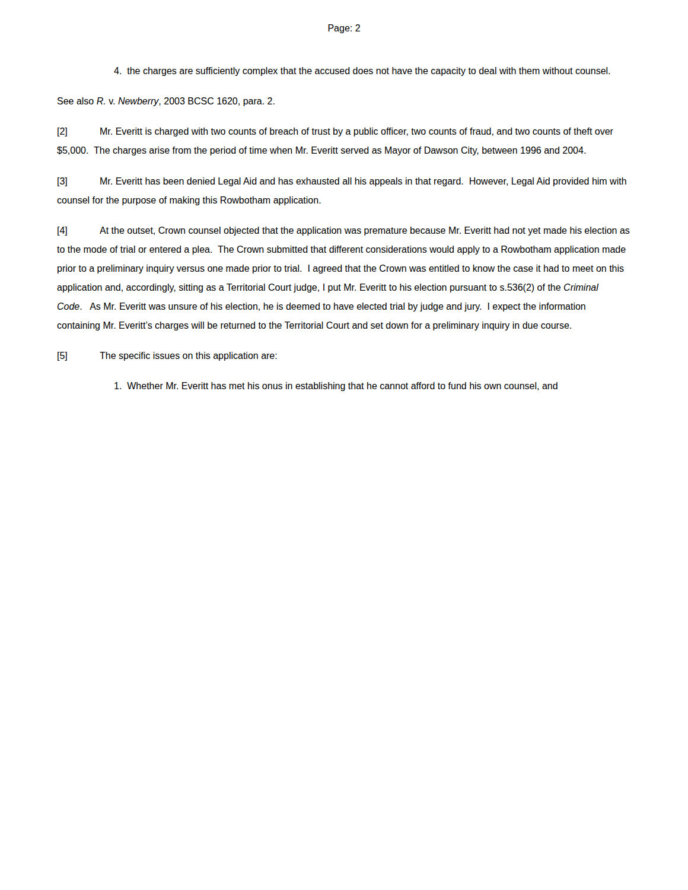Page: 2
4. the charges are sufficiently complex that the accused does not have the capacity to deal with them without counsel.
See also R. v. Newberry, 2003 BCSC 1620, para. 2.
[2] Mr. Everitt is charged with two counts of breach of trust by a public officer, two counts of fraud, and two counts of theft over $5,000. The charges arise from the period of time when Mr. Everitt served as Mayor of Dawson City, between 1996 and 2004.
[3] Mr. Everitt has been denied Legal Aid and has exhausted all his appeals in that regard. However, Legal Aid provided him with counsel for the purpose of making this Rowbotham application.
[4] At the outset, Crown counsel objected that the application was premature because Mr. Everitt had not yet made his election as to the mode of trial or entered a plea. The Crown submitted that different considerations would apply to a Rowbotham application made prior to a preliminary inquiry versus one made prior to trial. I agreed that the Crown was entitled to know the case it had to meet on this application and, accordingly, sitting as a Territorial Court judge, I put Mr. Everitt to his election pursuant to s.536(2) of the Criminal Code. As Mr. Everitt was unsure of his election, he is deemed to have elected trial by judge and jury. I expect the information containing Mr. Everitt’s charges will be returned to the Territorial Court and set down for a preliminary inquiry in due course.
[5] The specific issues on this application are:
1. Whether Mr. Everitt has met his onus in establishing that he cannot afford to fund his own counsel, and